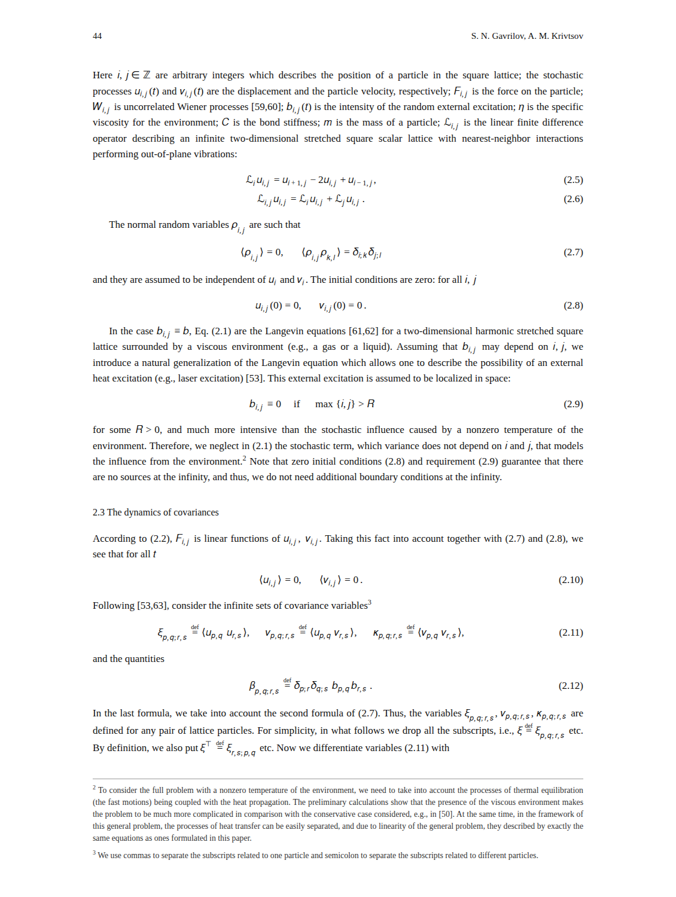44 S. N. Gavrilov, A. M. Krivtsov
Here i,j∈ℤ are arbitrary integers which describes the position of a particle in the square lattice; the stochastic processes ui,j(t) and vi,j(t) are the displacement and the particle velocity, respectively; Fi,j is the force on the particle; Wi,j is uncorrelated Wiener processes [59,60]; bi,j(t) is the intensity of the random external excitation; η is the specific viscosity for the environment; C is the bond stiffness; m is the mass of a particle; ℒi,j is the linear finite difference operator describing an infinite two-dimensional stretched square scalar lattice with nearest-neighbor interactions performing out-of-plane vibrations:
ℒiui,j = ui+1,j −2ui,j +ui−1,j ,
(2.5)
ℒi,jui,j = ℒiui,j + ℒjui,j .
(2.6)
The normal random variables ρi,j are such that
⟨ρi,j⟩ =0, ⟨ρi,jρk,l⟩ = δi;k δj;l
(2.7)
and they are assumed to be independent of ui and vi. The initial conditions are zero: for all i,j
ui,j(0) =0, vi,j(0) =0.
(2.8)
In the case bi,j≡b, Eq. (2.1) are the Langevin equations [61,62] for a two-dimensional harmonic stretched square lattice surrounded by a viscous environment (e.g., a gas or a liquid). Assuming that bi,j may depend on i,j, we introduce a natural generalization of the Langevin equation which allows one to describe the possibility of an external heat excitation (e.g., laser excitation) [53]. This external excitation is assumed to be localized in space:
bi,j ≡0 if max{i,j} >R
(2.9)
for some R>0, and much more intensive than the stochastic influence caused by a nonzero temperature of the environment. Therefore, we neglect in (2.1) the stochastic term, which variance does not depend on i and j, that models the influence from the environment.2 Note that zero initial conditions (2.8) and requirement (2.9) guarantee that there are no sources at the infinity, and thus, we do not need additional boundary conditions at the infinity.
2.3 The dynamics of covariances
According to (2.2), Fi,j is linear functions of ui,j,vi,j. Taking this fact into account together with (2.7) and (2.8), we see that for all t
⟨ui,j⟩ =0, ⟨vi,j⟩ =0.
(2.10)
Following [53,63], consider the infinite sets of covariance variables3
ξp,q;r,s =def ⟨up,qur,s⟩ , νp,q;r,s =def ⟨up,qvr,s⟩ , κp,q;r,s =def ⟨vp,qvr,s⟩ ,
(2.11)
and the quantities
βp,q;r,s =def δp;r δq;s bp,q br,s .
(2.12)
In the last formula, we take into account the second formula of (2.7). Thus, the variables ξp,q;r,s, νp,q;r,s, κp,q;r,s are defined for any pair of lattice particles. For simplicity, in what follows we drop all the subscripts, i.e., ξ=defξp,q;r,s etc. By definition, we also put ξ⊤=defξr,s;p,q etc. Now we differentiate variables (2.11) with
2 To consider the full problem with a nonzero temperature of the environment, we need to take into account the processes of thermal equilibration (the fast motions) being coupled with the heat propagation. The preliminary calculations show that the presence of the viscous environment makes the problem to be much more complicated in comparison with the conservative case considered, e.g., in [50]. At the same time, in the framework of this general problem, the processes of heat transfer can be easily separated, and due to linearity of the general problem, they described by exactly the same equations as ones formulated in this paper.
3 We use commas to separate the subscripts related to one particle and semicolon to separate the subscripts related to different particles.